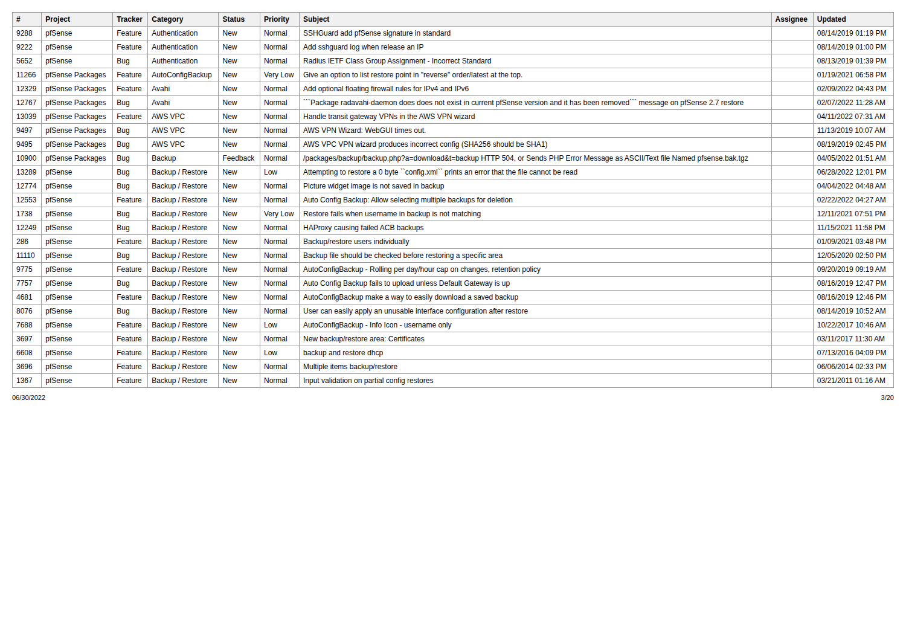| # | Project | Tracker | Category | Status | Priority | Subject | Assignee | Updated |
| --- | --- | --- | --- | --- | --- | --- | --- | --- |
| 9288 | pfSense | Feature | Authentication | New | Normal | SSHGuard add pfSense signature in standard | | 08/14/2019 01:19 PM |
| 9222 | pfSense | Feature | Authentication | New | Normal | Add sshguard log when release an IP | | 08/14/2019 01:00 PM |
| 5652 | pfSense | Bug | Authentication | New | Normal | Radius IETF Class Group Assignment - Incorrect Standard | | 08/13/2019 01:39 PM |
| 11266 | pfSense Packages | Feature | AutoConfigBackup | New | Very Low | Give an option to list restore point in "reverse" order/latest at the top. | | 01/19/2021 06:58 PM |
| 12329 | pfSense Packages | Feature | Avahi | New | Normal | Add optional floating firewall rules for IPv4 and IPv6 | | 02/09/2022 04:43 PM |
| 12767 | pfSense Packages | Bug | Avahi | New | Normal | ```Package radavahi-daemon does does not exist in current pfSense version and it has been removed``` message on pfSense 2.7 restore | | 02/07/2022 11:28 AM |
| 13039 | pfSense Packages | Feature | AWS VPC | New | Normal | Handle transit gateway VPNs in the AWS VPN wizard | | 04/11/2022 07:31 AM |
| 9497 | pfSense Packages | Bug | AWS VPC | New | Normal | AWS VPN Wizard: WebGUI times out. | | 11/13/2019 10:07 AM |
| 9495 | pfSense Packages | Bug | AWS VPC | New | Normal | AWS VPC VPN wizard produces incorrect config (SHA256 should be SHA1) | | 08/19/2019 02:45 PM |
| 10900 | pfSense Packages | Bug | Backup | Feedback | Normal | /packages/backup/backup.php?a=download&t=backup HTTP 504, or Sends PHP Error Message as ASCII/Text file Named pfsense.bak.tgz | | 04/05/2022 01:51 AM |
| 13289 | pfSense | Bug | Backup / Restore | New | Low | Attempting to restore a 0 byte ``config.xml`` prints an error that the file cannot be read | | 06/28/2022 12:01 PM |
| 12774 | pfSense | Bug | Backup / Restore | New | Normal | Picture widget image is not saved in backup | | 04/04/2022 04:48 AM |
| 12553 | pfSense | Feature | Backup / Restore | New | Normal | Auto Config Backup: Allow selecting multiple backups for deletion | | 02/22/2022 04:27 AM |
| 1738 | pfSense | Bug | Backup / Restore | New | Very Low | Restore fails when username in backup is not matching | | 12/11/2021 07:51 PM |
| 12249 | pfSense | Bug | Backup / Restore | New | Normal | HAProxy causing failed ACB backups | | 11/15/2021 11:58 PM |
| 286 | pfSense | Feature | Backup / Restore | New | Normal | Backup/restore users individually | | 01/09/2021 03:48 PM |
| 11110 | pfSense | Bug | Backup / Restore | New | Normal | Backup file should be checked before restoring a specific area | | 12/05/2020 02:50 PM |
| 9775 | pfSense | Feature | Backup / Restore | New | Normal | AutoConfigBackup - Rolling per day/hour cap on changes, retention policy | | 09/20/2019 09:19 AM |
| 7757 | pfSense | Bug | Backup / Restore | New | Normal | Auto Config Backup fails to upload unless Default Gateway is up | | 08/16/2019 12:47 PM |
| 4681 | pfSense | Feature | Backup / Restore | New | Normal | AutoConfigBackup make a way to easily download a saved backup | | 08/16/2019 12:46 PM |
| 8076 | pfSense | Bug | Backup / Restore | New | Normal | User can easily apply an unusable interface configuration after restore | | 08/14/2019 10:52 AM |
| 7688 | pfSense | Feature | Backup / Restore | New | Low | AutoConfigBackup - Info Icon - username only | | 10/22/2017 10:46 AM |
| 3697 | pfSense | Feature | Backup / Restore | New | Normal | New backup/restore area: Certificates | | 03/11/2017 11:30 AM |
| 6608 | pfSense | Feature | Backup / Restore | New | Low | backup and restore dhcp | | 07/13/2016 04:09 PM |
| 3696 | pfSense | Feature | Backup / Restore | New | Normal | Multiple items backup/restore | | 06/06/2014 02:33 PM |
| 1367 | pfSense | Feature | Backup / Restore | New | Normal | Input validation on partial config restores | | 03/21/2011 01:16 AM |
06/30/2022 3/20